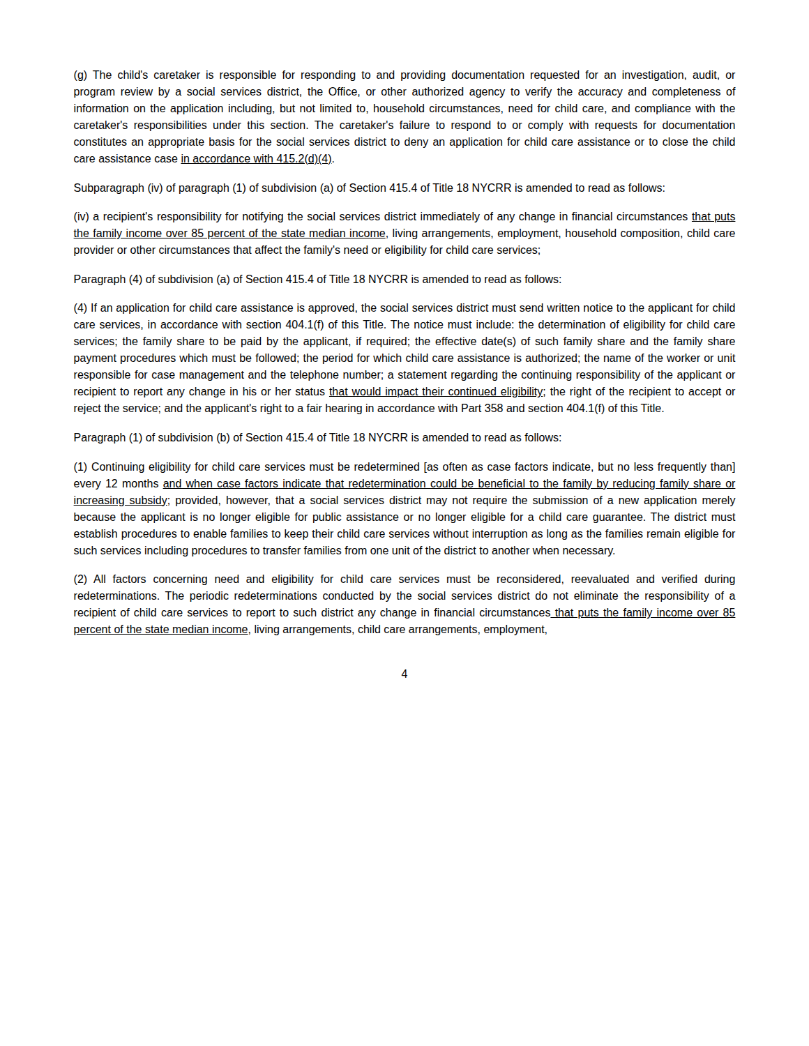(g) The child's caretaker is responsible for responding to and providing documentation requested for an investigation, audit, or program review by a social services district, the Office, or other authorized agency to verify the accuracy and completeness of information on the application including, but not limited to, household circumstances, need for child care, and compliance with the caretaker's responsibilities under this section. The caretaker's failure to respond to or comply with requests for documentation constitutes an appropriate basis for the social services district to deny an application for child care assistance or to close the child care assistance case in accordance with 415.2(d)(4).
Subparagraph (iv) of paragraph (1) of subdivision (a) of Section 415.4 of Title 18 NYCRR is amended to read as follows:
(iv) a recipient's responsibility for notifying the social services district immediately of any change in financial circumstances that puts the family income over 85 percent of the state median income, living arrangements, employment, household composition, child care provider or other circumstances that affect the family's need or eligibility for child care services;
Paragraph (4) of subdivision (a) of Section 415.4 of Title 18 NYCRR is amended to read as follows:
(4) If an application for child care assistance is approved, the social services district must send written notice to the applicant for child care services, in accordance with section 404.1(f) of this Title. The notice must include: the determination of eligibility for child care services; the family share to be paid by the applicant, if required; the effective date(s) of such family share and the family share payment procedures which must be followed; the period for which child care assistance is authorized; the name of the worker or unit responsible for case management and the telephone number; a statement regarding the continuing responsibility of the applicant or recipient to report any change in his or her status that would impact their continued eligibility; the right of the recipient to accept or reject the service; and the applicant's right to a fair hearing in accordance with Part 358 and section 404.1(f) of this Title.
Paragraph (1) of subdivision (b) of Section 415.4 of Title 18 NYCRR is amended to read as follows:
(1) Continuing eligibility for child care services must be redetermined [as often as case factors indicate, but no less frequently than] every 12 months and when case factors indicate that redetermination could be beneficial to the family by reducing family share or increasing subsidy; provided, however, that a social services district may not require the submission of a new application merely because the applicant is no longer eligible for public assistance or no longer eligible for a child care guarantee. The district must establish procedures to enable families to keep their child care services without interruption as long as the families remain eligible for such services including procedures to transfer families from one unit of the district to another when necessary.
(2) All factors concerning need and eligibility for child care services must be reconsidered, reevaluated and verified during redeterminations. The periodic redeterminations conducted by the social services district do not eliminate the responsibility of a recipient of child care services to report to such district any change in financial circumstances that puts the family income over 85 percent of the state median income, living arrangements, child care arrangements, employment,
4